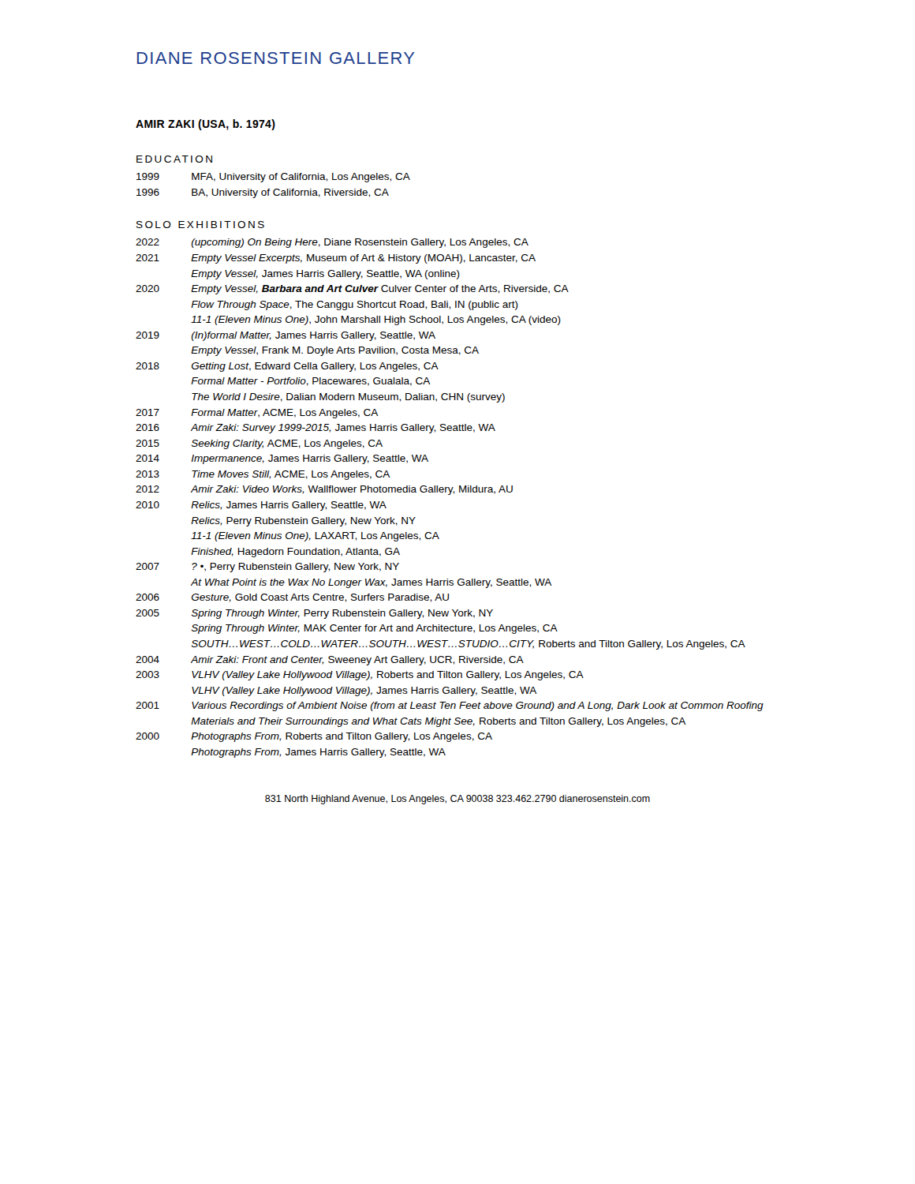DIANE ROSENSTEIN GALLERY
AMIR ZAKI (USA, b. 1974)
EDUCATION
1999
MFA, University of California, Los Angeles, CA
1996
BA, University of California, Riverside, CA
SOLO EXHIBITIONS
2022
(upcoming) On Being Here, Diane Rosenstein Gallery, Los Angeles, CA
2021
Empty Vessel Excerpts, Museum of Art & History (MOAH), Lancaster, CA
Empty Vessel, James Harris Gallery, Seattle, WA (online)
2020
Empty Vessel, Barbara and Art Culver Culver Center of the Arts, Riverside, CA
Flow Through Space, The Canggu Shortcut Road, Bali, IN (public art)
11-1 (Eleven Minus One), John Marshall High School, Los Angeles, CA (video)
2019
(In)formal Matter, James Harris Gallery, Seattle, WA
Empty Vessel, Frank M. Doyle Arts Pavilion, Costa Mesa, CA
2018
Getting Lost, Edward Cella Gallery, Los Angeles, CA
Formal Matter - Portfolio, Placewares, Gualala, CA
The World I Desire, Dalian Modern Museum, Dalian, CHN (survey)
2017
Formal Matter, ACME, Los Angeles, CA
2016
Amir Zaki: Survey 1999-2015, James Harris Gallery, Seattle, WA
2015
Seeking Clarity, ACME, Los Angeles, CA
2014
Impermanence, James Harris Gallery, Seattle, WA
2013
Time Moves Still, ACME, Los Angeles, CA
2012
Amir Zaki: Video Works, Wallflower Photomedia Gallery, Mildura, AU
2010
Relics, James Harris Gallery, Seattle, WA
Relics, Perry Rubenstein Gallery, New York, NY
11-1 (Eleven Minus One), LAXART, Los Angeles, CA
Finished, Hagedorn Foundation, Atlanta, GA
2007
? •, Perry Rubenstein Gallery, New York, NY
At What Point is the Wax No Longer Wax, James Harris Gallery, Seattle, WA
2006
Gesture, Gold Coast Arts Centre, Surfers Paradise, AU
2005
Spring Through Winter, Perry Rubenstein Gallery, New York, NY
Spring Through Winter, MAK Center for Art and Architecture, Los Angeles, CA
SOUTH…WEST…COLD…WATER…SOUTH…WEST…STUDIO…CITY, Roberts and Tilton Gallery, Los Angeles, CA
2004
Amir Zaki: Front and Center, Sweeney Art Gallery, UCR, Riverside, CA
2003
VLHV (Valley Lake Hollywood Village), Roberts and Tilton Gallery, Los Angeles, CA
VLHV (Valley Lake Hollywood Village), James Harris Gallery, Seattle, WA
2001
Various Recordings of Ambient Noise (from at Least Ten Feet above Ground) and A Long, Dark Look at Common Roofing Materials and Their Surroundings and What Cats Might See, Roberts and Tilton Gallery, Los Angeles, CA
2000
Photographs From, Roberts and Tilton Gallery, Los Angeles, CA
Photographs From, James Harris Gallery, Seattle, WA
831 North Highland Avenue, Los Angeles, CA 90038 323.462.2790 dianerosenstein.com